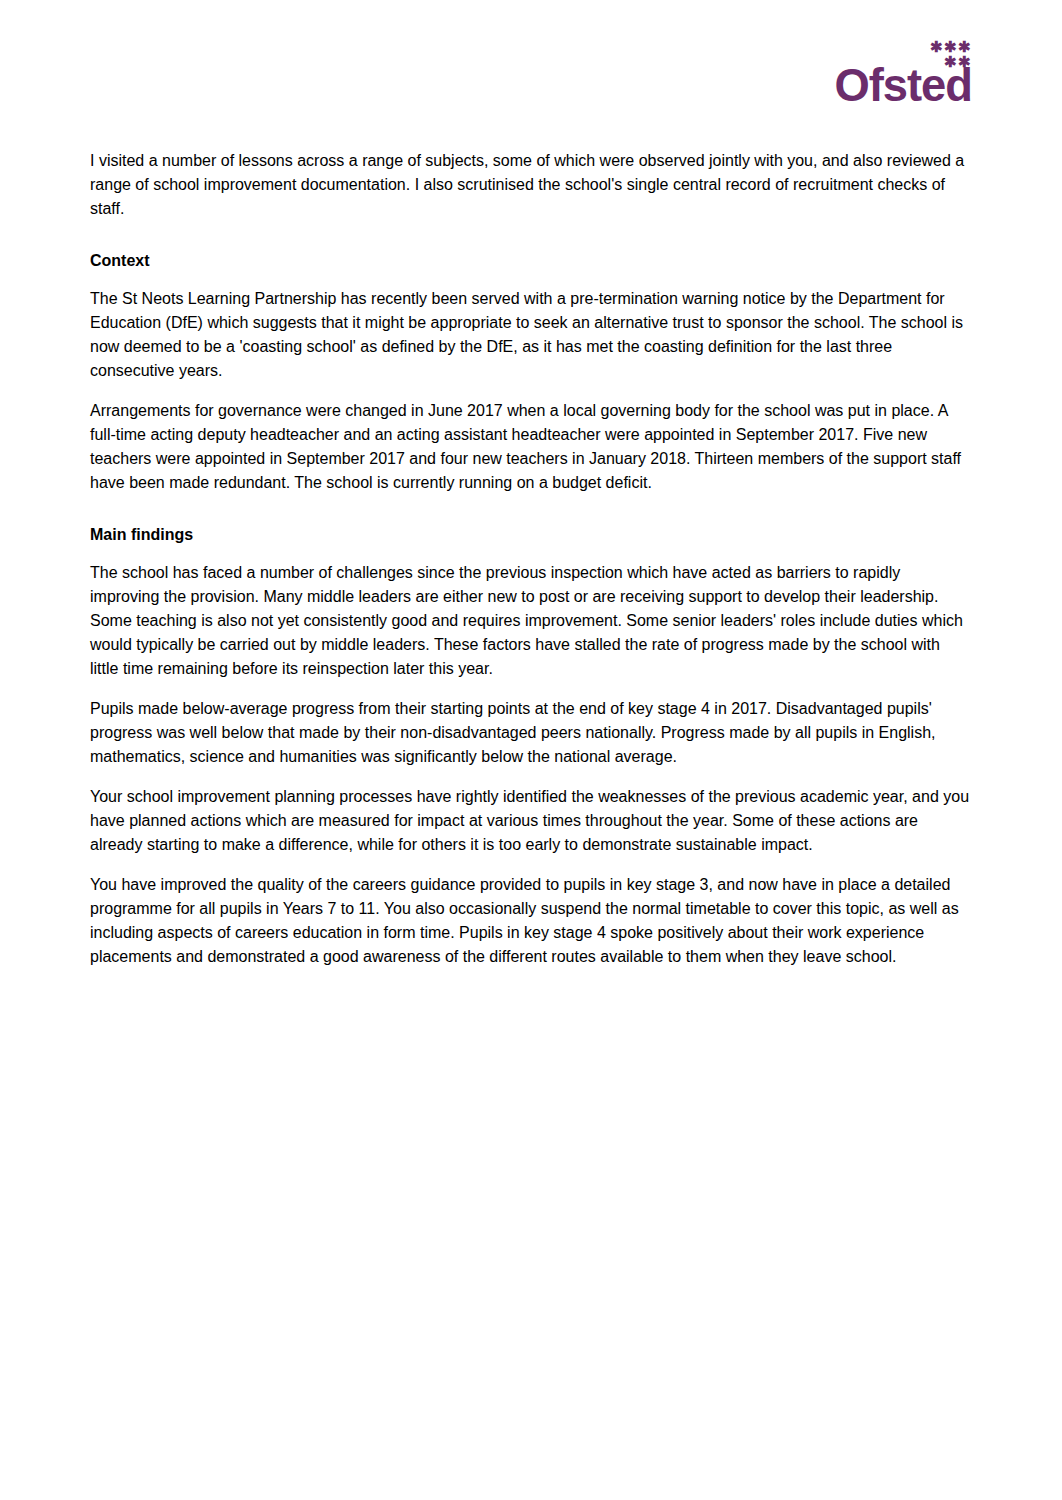✱✱✱
✱✱Ofsted
I visited a number of lessons across a range of subjects, some of which were observed jointly with you, and also reviewed a range of school improvement documentation. I also scrutinised the school's single central record of recruitment checks of staff.
Context
The St Neots Learning Partnership has recently been served with a pre-termination warning notice by the Department for Education (DfE) which suggests that it might be appropriate to seek an alternative trust to sponsor the school. The school is now deemed to be a 'coasting school' as defined by the DfE, as it has met the coasting definition for the last three consecutive years.
Arrangements for governance were changed in June 2017 when a local governing body for the school was put in place. A full-time acting deputy headteacher and an acting assistant headteacher were appointed in September 2017. Five new teachers were appointed in September 2017 and four new teachers in January 2018. Thirteen members of the support staff have been made redundant. The school is currently running on a budget deficit.
Main findings
The school has faced a number of challenges since the previous inspection which have acted as barriers to rapidly improving the provision. Many middle leaders are either new to post or are receiving support to develop their leadership. Some teaching is also not yet consistently good and requires improvement. Some senior leaders' roles include duties which would typically be carried out by middle leaders. These factors have stalled the rate of progress made by the school with little time remaining before its reinspection later this year.
Pupils made below-average progress from their starting points at the end of key stage 4 in 2017. Disadvantaged pupils' progress was well below that made by their non-disadvantaged peers nationally. Progress made by all pupils in English, mathematics, science and humanities was significantly below the national average.
Your school improvement planning processes have rightly identified the weaknesses of the previous academic year, and you have planned actions which are measured for impact at various times throughout the year. Some of these actions are already starting to make a difference, while for others it is too early to demonstrate sustainable impact.
You have improved the quality of the careers guidance provided to pupils in key stage 3, and now have in place a detailed programme for all pupils in Years 7 to 11. You also occasionally suspend the normal timetable to cover this topic, as well as including aspects of careers education in form time. Pupils in key stage 4 spoke positively about their work experience placements and demonstrated a good awareness of the different routes available to them when they leave school.